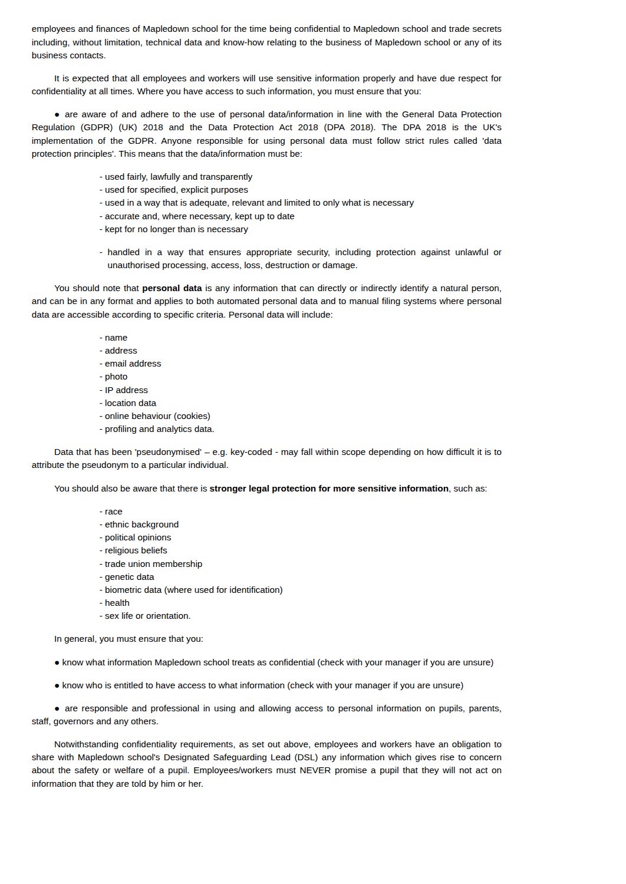employees and finances of Mapledown school for the time being confidential to Mapledown school and trade secrets including, without limitation, technical data and know-how relating to the business of Mapledown school or any of its business contacts.
It is expected that all employees and workers will use sensitive information properly and have due respect for confidentiality at all times. Where you have access to such information, you must ensure that you:
● are aware of and adhere to the use of personal data/information in line with the General Data Protection Regulation (GDPR) (UK) 2018 and the Data Protection Act 2018 (DPA 2018). The DPA 2018 is the UK's implementation of the GDPR. Anyone responsible for using personal data must follow strict rules called 'data protection principles'. This means that the data/information must be:
used fairly, lawfully and transparently
used for specified, explicit purposes
used in a way that is adequate, relevant and limited to only what is necessary
accurate and, where necessary, kept up to date
kept for no longer than is necessary
- handled in a way that ensures appropriate security, including protection against unlawful or unauthorised processing, access, loss, destruction or damage.
You should note that personal data is any information that can directly or indirectly identify a natural person, and can be in any format and applies to both automated personal data and to manual filing systems where personal data are accessible according to specific criteria. Personal data will include:
name
address
email address
photo
IP address
location data
online behaviour (cookies)
profiling and analytics data.
Data that has been 'pseudonymised' – e.g. key-coded - may fall within scope depending on how difficult it is to attribute the pseudonym to a particular individual.
You should also be aware that there is stronger legal protection for more sensitive information, such as:
race
ethnic background
political opinions
religious beliefs
trade union membership
genetic data
biometric data (where used for identification)
health
sex life or orientation.
In general, you must ensure that you:
● know what information Mapledown school treats as confidential (check with your manager if you are unsure)
● know who is entitled to have access to what information (check with your manager if you are unsure)
● are responsible and professional in using and allowing access to personal information on pupils, parents, staff, governors and any others.
Notwithstanding confidentiality requirements, as set out above, employees and workers have an obligation to share with Mapledown school's Designated Safeguarding Lead (DSL) any information which gives rise to concern about the safety or welfare of a pupil. Employees/workers must NEVER promise a pupil that they will not act on information that they are told by him or her.